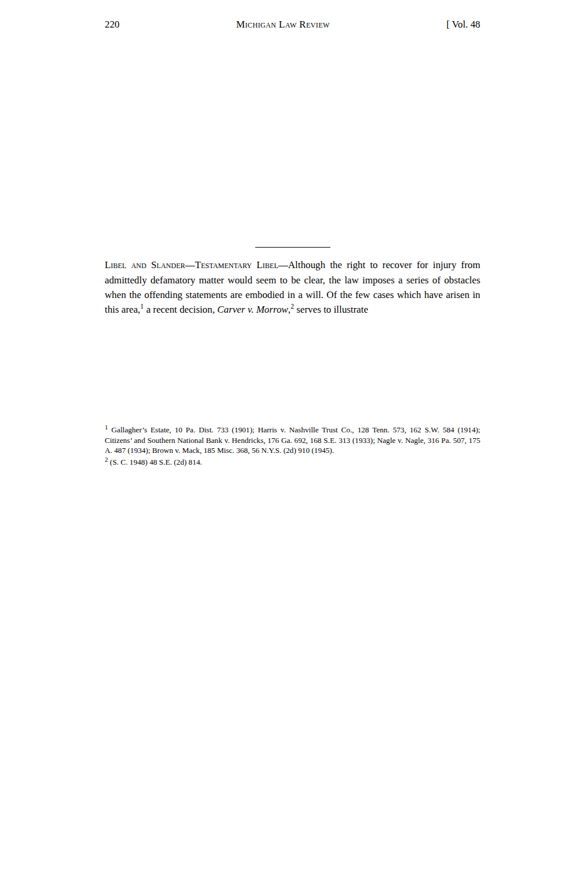220 Michigan Law Review [ Vol. 48
Libel and Slander—Testamentary Libel—Although the right to recover for injury from admittedly defamatory matter would seem to be clear, the law imposes a series of obstacles when the offending statements are embodied in a will. Of the few cases which have arisen in this area,1 a recent decision, Carver v. Morrow,2 serves to illustrate
1 Gallagher’s Estate, 10 Pa. Dist. 733 (1901); Harris v. Nashville Trust Co., 128 Tenn. 573, 162 S.W. 584 (1914); Citizens’ and Southern National Bank v. Hendricks, 176 Ga. 692, 168 S.E. 313 (1933); Nagle v. Nagle, 316 Pa. 507, 175 A. 487 (1934); Brown v. Mack, 185 Misc. 368, 56 N.Y.S. (2d) 910 (1945).
2 (S. C. 1948) 48 S.E. (2d) 814.